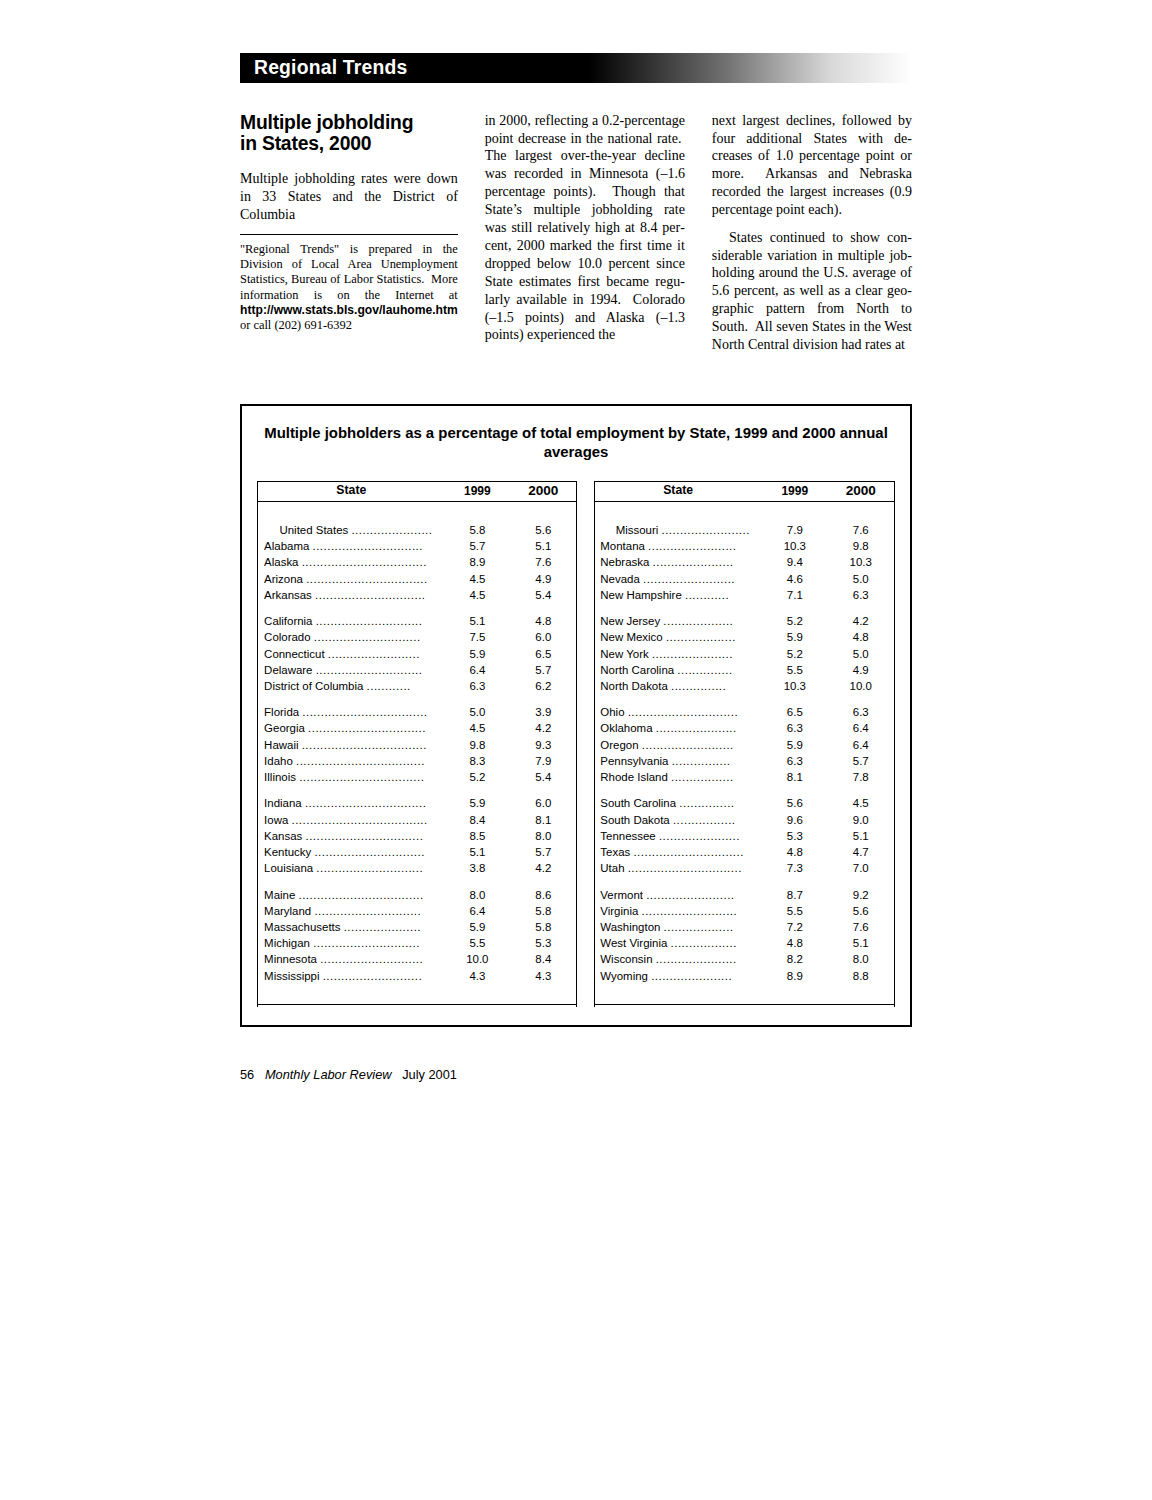Regional Trends
Multiple jobholding
in States, 2000
Multiple jobholding rates were down in 33 States and the District of Columbia
"Regional Trends" is prepared in the Division of Local Area Unemployment Statistics, Bureau of Labor Statistics. More information is on the Internet at http://www.stats.bls.gov/lauhome.htm or call (202) 691-6392
in 2000, reflecting a 0.2-percentage point decrease in the national rate. The largest over-the-year decline was recorded in Minnesota (–1.6 percentage points). Though that State’s multiple jobholding rate was still relatively high at 8.4 percent, 2000 marked the first time it dropped below 10.0 percent since State estimates first became regularly available in 1994. Colorado (–1.5 points) and Alaska (–1.3 points) experienced the
next largest declines, followed by four additional States with decreases of 1.0 percentage point or more. Arkansas and Nebraska recorded the largest increases (0.9 percentage point each).
States continued to show considerable variation in multiple jobholding around the U.S. average of 5.6 percent, as well as a clear geographic pattern from North to South. All seven States in the West North Central division had rates at
Multiple jobholders as a percentage of total employment by State, 1999 and 2000 annual averages
| State | 1999 | 2000 | | State | 1999 | 2000 |
| --- | --- | --- | --- | --- | --- | --- |
| United States ...................... | 5.8 | 5.6 | | Missouri ........................ | 7.9 | 7.6 |
| Alabama .............................. | 5.7 | 5.1 | | Montana ........................ | 10.3 | 9.8 |
| Alaska .................................. | 8.9 | 7.6 | | Nebraska ...................... | 9.4 | 10.3 |
| Arizona ................................. | 4.5 | 4.9 | | Nevada ......................... | 4.6 | 5.0 |
| Arkansas .............................. | 4.5 | 5.4 | | New Hampshire ............ | 7.1 | 6.3 |
| California ............................. | 5.1 | 4.8 | | New Jersey ................... | 5.2 | 4.2 |
| Colorado ............................. | 7.5 | 6.0 | | New Mexico ................... | 5.9 | 4.8 |
| Connecticut ......................... | 5.9 | 6.5 | | New York ...................... | 5.2 | 5.0 |
| Delaware ............................. | 6.4 | 5.7 | | North Carolina ............... | 5.5 | 4.9 |
| District of Columbia ............ | 6.3 | 6.2 | | North Dakota ............... | 10.3 | 10.0 |
| Florida .................................. | 5.0 | 3.9 | | Ohio .............................. | 6.5 | 6.3 |
| Georgia ................................ | 4.5 | 4.2 | | Oklahoma ...................... | 6.3 | 6.4 |
| Hawaii .................................. | 9.8 | 9.3 | | Oregon ......................... | 5.9 | 6.4 |
| Idaho ................................... | 8.3 | 7.9 | | Pennsylvania ................ | 6.3 | 5.7 |
| Illinois .................................. | 5.2 | 5.4 | | Rhode Island ................. | 8.1 | 7.8 |
| Indiana ................................. | 5.9 | 6.0 | | South Carolina ............... | 5.6 | 4.5 |
| Iowa ..................................... | 8.4 | 8.1 | | South Dakota ................. | 9.6 | 9.0 |
| Kansas ................................ | 8.5 | 8.0 | | Tennessee ...................... | 5.3 | 5.1 |
| Kentucky .............................. | 5.1 | 5.7 | | Texas .............................. | 4.8 | 4.7 |
| Louisiana ............................. | 3.8 | 4.2 | | Utah ............................... | 7.3 | 7.0 |
| Maine .................................. | 8.0 | 8.6 | | Vermont ........................ | 8.7 | 9.2 |
| Maryland ............................. | 6.4 | 5.8 | | Virginia .......................... | 5.5 | 5.6 |
| Massachusetts ..................... | 5.9 | 5.8 | | Washington ................... | 7.2 | 7.6 |
| Michigan ............................. | 5.5 | 5.3 | | West Virginia .................. | 4.8 | 5.1 |
| Minnesota ............................ | 10.0 | 8.4 | | Wisconsin ...................... | 8.2 | 8.0 |
| Mississippi ........................... | 4.3 | 4.3 | | Wyoming ...................... | 8.9 | 8.8 |
56 Monthly Labor Review July 2001